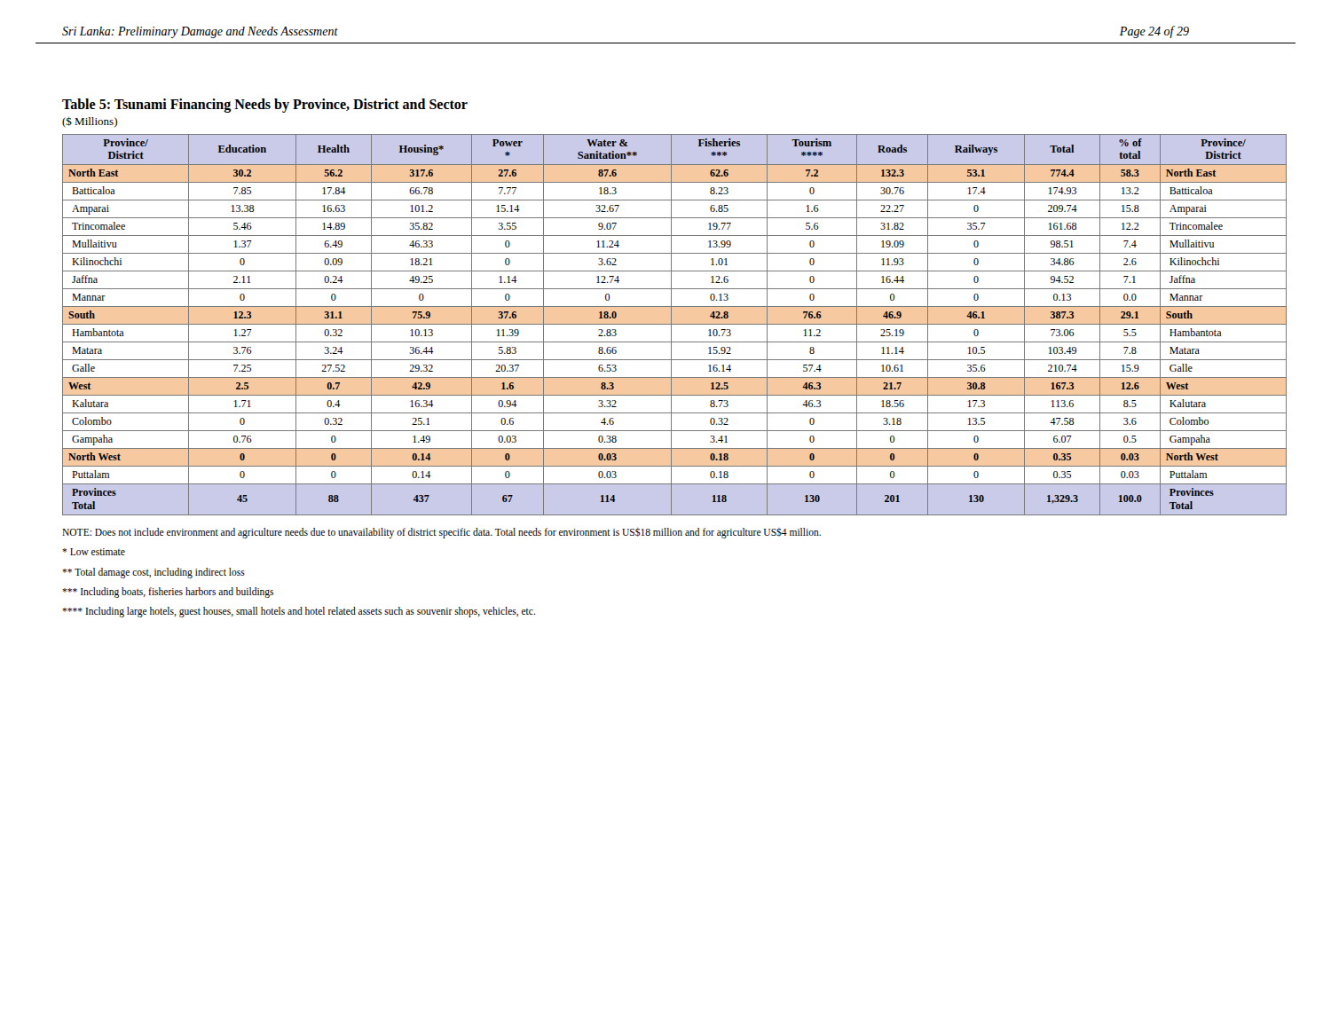Sri Lanka: Preliminary Damage and Needs Assessment
Page 24 of 29
Table 5: Tsunami Financing Needs by Province, District and Sector
($ Millions)
| Province/ District | Education | Health | Housing* | Power * | Water & Sanitation** | Fisheries *** | Tourism **** | Roads | Railways | Total | % of total | Province/ District |
| --- | --- | --- | --- | --- | --- | --- | --- | --- | --- | --- | --- | --- |
| North East | 30.2 | 56.2 | 317.6 | 27.6 | 87.6 | 62.6 | 7.2 | 132.3 | 53.1 | 774.4 | 58.3 | North East |
| Batticaloa | 7.85 | 17.84 | 66.78 | 7.77 | 18.3 | 8.23 | 0 | 30.76 | 17.4 | 174.93 | 13.2 | Batticaloa |
| Amparai | 13.38 | 16.63 | 101.2 | 15.14 | 32.67 | 6.85 | 1.6 | 22.27 | 0 | 209.74 | 15.8 | Amparai |
| Trincomalee | 5.46 | 14.89 | 35.82 | 3.55 | 9.07 | 19.77 | 5.6 | 31.82 | 35.7 | 161.68 | 12.2 | Trincomalee |
| Mullaitivu | 1.37 | 6.49 | 46.33 | 0 | 11.24 | 13.99 | 0 | 19.09 | 0 | 98.51 | 7.4 | Mullaitivu |
| Kilinochchi | 0 | 0.09 | 18.21 | 0 | 3.62 | 1.01 | 0 | 11.93 | 0 | 34.86 | 2.6 | Kilinochchi |
| Jaffna | 2.11 | 0.24 | 49.25 | 1.14 | 12.74 | 12.6 | 0 | 16.44 | 0 | 94.52 | 7.1 | Jaffna |
| Mannar | 0 | 0 | 0 | 0 | 0 | 0.13 | 0 | 0 | 0 | 0.13 | 0.0 | Mannar |
| South | 12.3 | 31.1 | 75.9 | 37.6 | 18.0 | 42.8 | 76.6 | 46.9 | 46.1 | 387.3 | 29.1 | South |
| Hambantota | 1.27 | 0.32 | 10.13 | 11.39 | 2.83 | 10.73 | 11.2 | 25.19 | 0 | 73.06 | 5.5 | Hambantota |
| Matara | 3.76 | 3.24 | 36.44 | 5.83 | 8.66 | 15.92 | 8 | 11.14 | 10.5 | 103.49 | 7.8 | Matara |
| Galle | 7.25 | 27.52 | 29.32 | 20.37 | 6.53 | 16.14 | 57.4 | 10.61 | 35.6 | 210.74 | 15.9 | Galle |
| West | 2.5 | 0.7 | 42.9 | 1.6 | 8.3 | 12.5 | 46.3 | 21.7 | 30.8 | 167.3 | 12.6 | West |
| Kalutara | 1.71 | 0.4 | 16.34 | 0.94 | 3.32 | 8.73 | 46.3 | 18.56 | 17.3 | 113.6 | 8.5 | Kalutara |
| Colombo | 0 | 0.32 | 25.1 | 0.6 | 4.6 | 0.32 | 0 | 3.18 | 13.5 | 47.58 | 3.6 | Colombo |
| Gampaha | 0.76 | 0 | 1.49 | 0.03 | 0.38 | 3.41 | 0 | 0 | 0 | 6.07 | 0.5 | Gampaha |
| North West | 0 | 0 | 0.14 | 0 | 0.03 | 0.18 | 0 | 0 | 0 | 0.35 | 0.03 | North West |
| Puttalam | 0 | 0 | 0.14 | 0 | 0.03 | 0.18 | 0 | 0 | 0 | 0.35 | 0.03 | Puttalam |
| Provinces Total | 45 | 88 | 437 | 67 | 114 | 118 | 130 | 201 | 130 | 1,329.3 | 100.0 | Provinces Total |
NOTE: Does not include environment and agriculture needs due to unavailability of district specific data. Total needs for environment is US$18 million and for agriculture US$4 million.
* Low estimate
** Total damage cost, including indirect loss
*** Including boats, fisheries harbors and buildings
**** Including large hotels, guest houses, small hotels and hotel related assets such as souvenir shops, vehicles, etc.